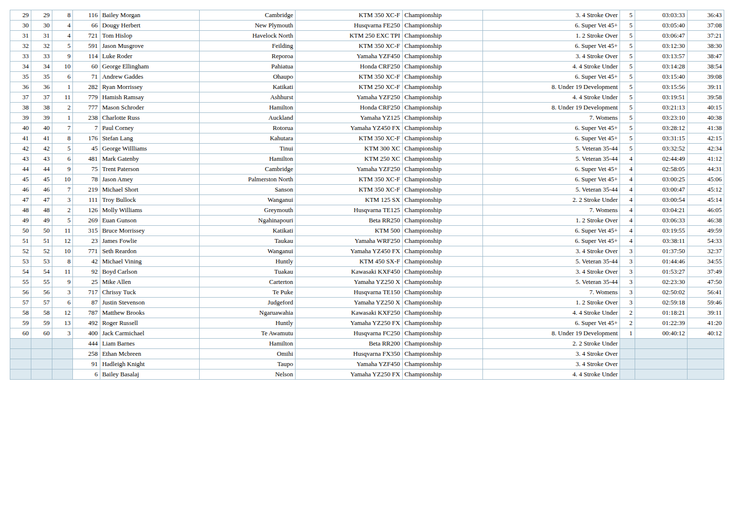| 29 | 29 | 8 | 116 | Bailey Morgan | Cambridge | KTM 350 XC-F | Championship | 3. 4 Stroke Over | 5 | 03:03:33 | 36:43 |
| 30 | 30 | 4 | 66 | Dougy Herbert | New Plymouth | Husqvarna FE250 | Championship | 6. Super Vet 45+ | 5 | 03:05:40 | 37:08 |
| 31 | 31 | 4 | 721 | Tom Hislop | Havelock North | KTM 250 EXC TPI | Championship | 1. 2 Stroke Over | 5 | 03:06:47 | 37:21 |
| 32 | 32 | 5 | 591 | Jason Musgrove | Feilding | KTM 350 XC-F | Championship | 6. Super Vet 45+ | 5 | 03:12:30 | 38:30 |
| 33 | 33 | 9 | 114 | Luke Roder | Reporoa | Yamaha YZF450 | Championship | 3. 4 Stroke Over | 5 | 03:13:57 | 38:47 |
| 34 | 34 | 10 | 60 | George Ellingham | Pahiatua | Honda CRF250 | Championship | 4. 4 Stroke Under | 5 | 03:14:28 | 38:54 |
| 35 | 35 | 6 | 71 | Andrew Gaddes | Ohaupo | KTM 350 XC-F | Championship | 6. Super Vet 45+ | 5 | 03:15:40 | 39:08 |
| 36 | 36 | 1 | 282 | Ryan Morrissey | Katikati | KTM 250 XC-F | Championship | 8. Under 19 Development | 5 | 03:15:56 | 39:11 |
| 37 | 37 | 11 | 779 | Hamish Ramsay | Ashhurst | Yamaha YZF250 | Championship | 4. 4 Stroke Under | 5 | 03:19:51 | 39:58 |
| 38 | 38 | 2 | 777 | Mason Schroder | Hamilton | Honda CRF250 | Championship | 8. Under 19 Development | 5 | 03:21:13 | 40:15 |
| 39 | 39 | 1 | 238 | Charlotte Russ | Auckland | Yamaha YZ125 | Championship | 7. Womens | 5 | 03:23:10 | 40:38 |
| 40 | 40 | 7 | 7 | Paul Corney | Rotorua | Yamaha YZ450 FX | Championship | 6. Super Vet 45+ | 5 | 03:28:12 | 41:38 |
| 41 | 41 | 8 | 176 | Stefan Lang | Kahutara | KTM 350 XC-F | Championship | 6. Super Vet 45+ | 5 | 03:31:15 | 42:15 |
| 42 | 42 | 5 | 45 | George Willliams | Tinui | KTM 300 XC | Championship | 5. Veteran 35-44 | 5 | 03:32:52 | 42:34 |
| 43 | 43 | 6 | 481 | Mark Gatenby | Hamilton | KTM 250 XC | Championship | 5. Veteran 35-44 | 4 | 02:44:49 | 41:12 |
| 44 | 44 | 9 | 75 | Trent Paterson | Cambridge | Yamaha YZF250 | Championship | 6. Super Vet 45+ | 4 | 02:58:05 | 44:31 |
| 45 | 45 | 10 | 78 | Jason Amey | Palmerston North | KTM 350 XC-F | Championship | 6. Super Vet 45+ | 4 | 03:00:25 | 45:06 |
| 46 | 46 | 7 | 219 | Michael Short | Sanson | KTM 350 XC-F | Championship | 5. Veteran 35-44 | 4 | 03:00:47 | 45:12 |
| 47 | 47 | 3 | 111 | Troy Bullock | Wanganui | KTM 125 SX | Championship | 2. 2 Stroke Under | 4 | 03:00:54 | 45:14 |
| 48 | 48 | 2 | 126 | Molly Williams | Greymouth | Husqvarna TE125 | Championship | 7. Womens | 4 | 03:04:21 | 46:05 |
| 49 | 49 | 5 | 269 | Euan Gunson | Ngahinapouri | Beta RR250 | Championship | 1. 2 Stroke Over | 4 | 03:06:33 | 46:38 |
| 50 | 50 | 11 | 315 | Bruce Morrissey | Katikati | KTM 500 | Championship | 6. Super Vet 45+ | 4 | 03:19:55 | 49:59 |
| 51 | 51 | 12 | 23 | James Fowlie | Taukau | Yamaha WRF250 | Championship | 6. Super Vet 45+ | 4 | 03:38:11 | 54:33 |
| 52 | 52 | 10 | 771 | Seth Reardon | Wanganui | Yamaha YZ450 FX | Championship | 3. 4 Stroke Over | 3 | 01:37:50 | 32:37 |
| 53 | 53 | 8 | 42 | Michael Vining | Huntly | KTM 450 SX-F | Championship | 5. Veteran 35-44 | 3 | 01:44:46 | 34:55 |
| 54 | 54 | 11 | 92 | Boyd Carlson | Tuakau | Kawasaki KXF450 | Championship | 3. 4 Stroke Over | 3 | 01:53:27 | 37:49 |
| 55 | 55 | 9 | 25 | Mike Allen | Carterton | Yamaha YZ250 X | Championship | 5. Veteran 35-44 | 3 | 02:23:30 | 47:50 |
| 56 | 56 | 3 | 717 | Chrissy Tuck | Te Puke | Husqvarna TE150 | Championship | 7. Womens | 3 | 02:50:02 | 56:41 |
| 57 | 57 | 6 | 87 | Justin Stevenson | Judgeford | Yamaha YZ250 X | Championship | 1. 2 Stroke Over | 3 | 02:59:18 | 59:46 |
| 58 | 58 | 12 | 787 | Matthew Brooks | Ngaruawahia | Kawasaki KXF250 | Championship | 4. 4 Stroke Under | 2 | 01:18:21 | 39:11 |
| 59 | 59 | 13 | 492 | Roger Russell | Huntly | Yamaha YZ250 FX | Championship | 6. Super Vet 45+ | 2 | 01:22:39 | 41:20 |
| 60 | 60 | 3 | 400 | Jack Carmichael | Te Awamutu | Husqvarna FC250 | Championship | 8. Under 19 Development | 1 | 00:40:12 | 40:12 |
| | | | 444 | Liam Barnes | Hamilton | Beta RR200 | Championship | 2. 2 Stroke Under | | | |
| | | | 258 | Ethan Mcbreen | Omihi | Husqvarna FX350 | Championship | 3. 4 Stroke Over | | | |
| | | | 91 | Hadleigh Knight | Taupo | Yamaha YZF450 | Championship | 3. 4 Stroke Over | | | |
| | | | 6 | Bailey Basalaj | Nelson | Yamaha YZ250 FX | Championship | 4. 4 Stroke Under | | | |